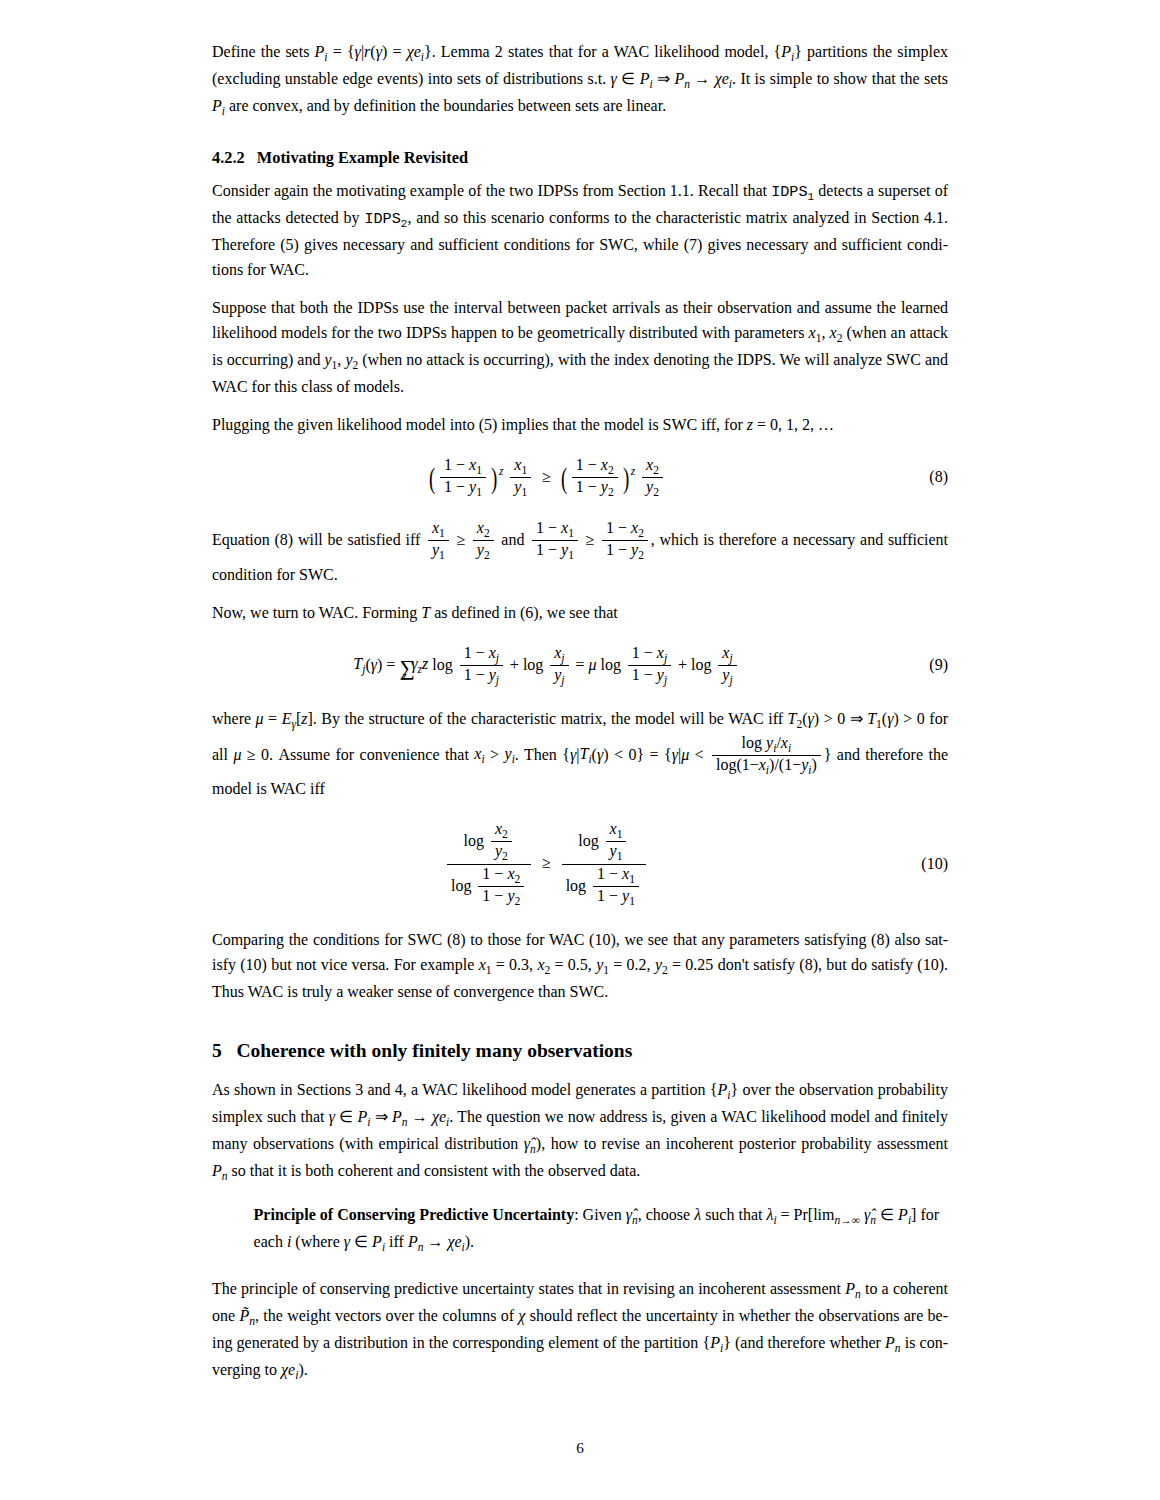Define the sets Pi = {γ|r(γ) = χei}. Lemma 2 states that for a WAC likelihood model, {Pi} partitions the simplex (excluding unstable edge events) into sets of distributions s.t. γ ∈ Pi ⇒ Pn → χei. It is simple to show that the sets Pi are convex, and by definition the boundaries between sets are linear.
4.2.2 Motivating Example Revisited
Consider again the motivating example of the two IDPSs from Section 1.1. Recall that IDPS1 detects a superset of the attacks detected by IDPS2, and so this scenario conforms to the characteristic matrix analyzed in Section 4.1. Therefore (5) gives necessary and sufficient conditions for SWC, while (7) gives necessary and sufficient conditions for WAC.
Suppose that both the IDPSs use the interval between packet arrivals as their observation and assume the learned likelihood models for the two IDPSs happen to be geometrically distributed with parameters x 1, x 2 (when an attack is occurring) and y 1, y 2 (when no attack is occurring), with the index denoting the IDPS. We will analyze SWC and WAC for this class of models.
Plugging the given likelihood model into (5) implies that the model is SWC iff, for z = 0, 1, 2, …
(1 − x 11 − y 1) z x 1 y 1 ≥ (1 − x 21 − y 2) z x 2 y 2
(8)
Equation (8) will be satisfied iff x 1 y 1 ≥ x 2 y 2 and 1 − x 11 − y 1 ≥ 1 − x 21 − y 2, which is therefore a necessary and sufficient condition for SWC.
Now, we turn to WAC. Forming T as defined in (6), we see that
Tj(γ) = ∑z γzz log 1 − xj 1 − yj + log xj yj = μ log 1 − xj 1 − yj + log xj yj
(9)
where μ = Eγ[z]. By the structure of the characteristic matrix, the model will be WAC iff T 2(γ) > 0 ⇒ T 1(γ) > 0 for all μ ≥ 0. Assume for convenience that xi > yi. Then {γ|Ti(γ) < 0} = {γ|μ < log yi/xi log(1−xi)/(1−yi)} and therefore the model is WAC iff
log x 2 y 2 log 1 − x 21 − y 2 ≥ log x 1 y 1 log 1 − x 11 − y 1
(10)
Comparing the conditions for SWC (8) to those for WAC (10), we see that any parameters satisfying (8) also satisfy (10) but not vice versa. For example x 1 = 0.3, x 2 = 0.5, y 1 = 0.2, y 2 = 0.25 don't satisfy (8), but do satisfy (10). Thus WAC is truly a weaker sense of convergence than SWC.
5 Coherence with only finitely many observations
As shown in Sections 3 and 4, a WAC likelihood model generates a partition {Pi} over the observation probability simplex such that γ ∈ Pi ⇒ Pn → χei. The question we now address is, given a WAC likelihood model and finitely many observations (with empirical distribution γ̂n), how to revise an incoherent posterior probability assessment Pn so that it is both coherent and consistent with the observed data.
Principle of Conserving Predictive Uncertainty: Given γ̂n, choose λ such that λi = Pr[limn→∞ γ̂n ∈ Pi] for each i (where γ ∈ Pi iff Pn → χei).
The principle of conserving predictive uncertainty states that in revising an incoherent assessment Pn to a coherent one P̃n, the weight vectors over the columns of χ should reflect the uncertainty in whether the observations are being generated by a distribution in the corresponding element of the partition {Pi} (and therefore whether Pn is converging to χei).
6